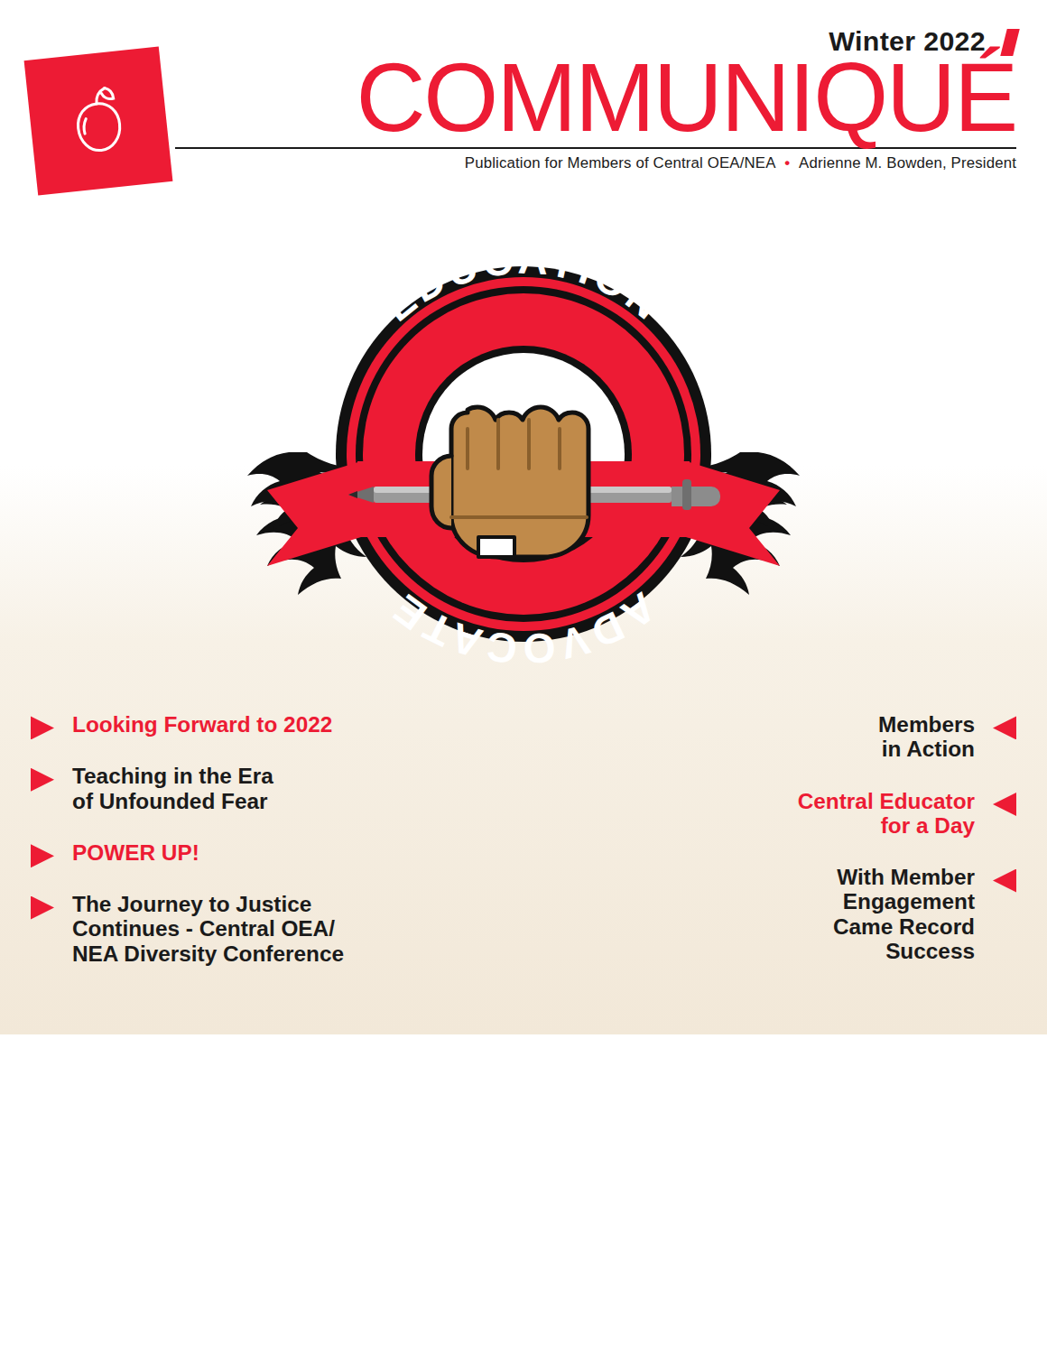Winter 2022
COMMUNIQUÉ
Publication for Members of Central OEA/NEA • Adrienne M. Bowden, President
Education Advocate emblem A circular red and black badge reading “Education Advocate” around a raised fist gripping a pen, flanked by black flame ornaments and a red ribbon banner. EDUCATION ADVOCATE
Looking Forward to 2022
Teaching in the Era
of Unfounded Fear
POWER UP!
The Journey to Justice
Continues - Central OEA/
NEA Diversity Conference
Members
in Action
Central Educator
for a Day
With Member
Engagement
Came Record
Success